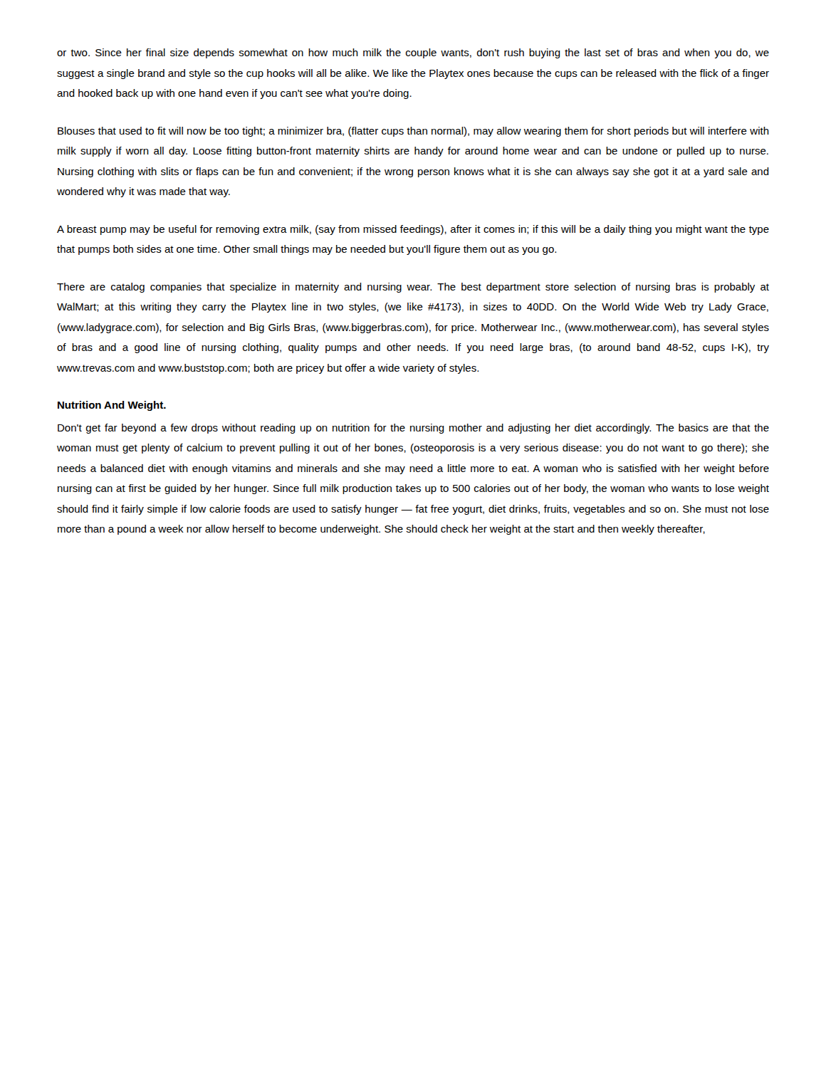or two. Since her final size depends somewhat on how much milk the couple wants, don't rush buying the last set of bras and when you do, we suggest a single brand and style so the cup hooks will all be alike. We like the Playtex ones because the cups can be released with the flick of a finger and hooked back up with one hand even if you can't see what you're doing.
Blouses that used to fit will now be too tight; a minimizer bra, (flatter cups than normal), may allow wearing them for short periods but will interfere with milk supply if worn all day. Loose fitting button-front maternity shirts are handy for around home wear and can be undone or pulled up to nurse. Nursing clothing with slits or flaps can be fun and convenient; if the wrong person knows what it is she can always say she got it at a yard sale and wondered why it was made that way.
A breast pump may be useful for removing extra milk, (say from missed feedings), after it comes in; if this will be a daily thing you might want the type that pumps both sides at one time. Other small things may be needed but you'll figure them out as you go.
There are catalog companies that specialize in maternity and nursing wear. The best department store selection of nursing bras is probably at WalMart; at this writing they carry the Playtex line in two styles, (we like #4173), in sizes to 40DD. On the World Wide Web try Lady Grace, (www.ladygrace.com), for selection and Big Girls Bras, (www.biggerbras.com), for price. Motherwear Inc., (www.motherwear.com), has several styles of bras and a good line of nursing clothing, quality pumps and other needs. If you need large bras, (to around band 48-52, cups I-K), try www.trevas.com and www.buststop.com; both are pricey but offer a wide variety of styles.
Nutrition And Weight.
Don't get far beyond a few drops without reading up on nutrition for the nursing mother and adjusting her diet accordingly. The basics are that the woman must get plenty of calcium to prevent pulling it out of her bones, (osteoporosis is a very serious disease: you do not want to go there); she needs a balanced diet with enough vitamins and minerals and she may need a little more to eat. A woman who is satisfied with her weight before nursing can at first be guided by her hunger. Since full milk production takes up to 500 calories out of her body, the woman who wants to lose weight should find it fairly simple if low calorie foods are used to satisfy hunger — fat free yogurt, diet drinks, fruits, vegetables and so on. She must not lose more than a pound a week nor allow herself to become underweight. She should check her weight at the start and then weekly thereafter,